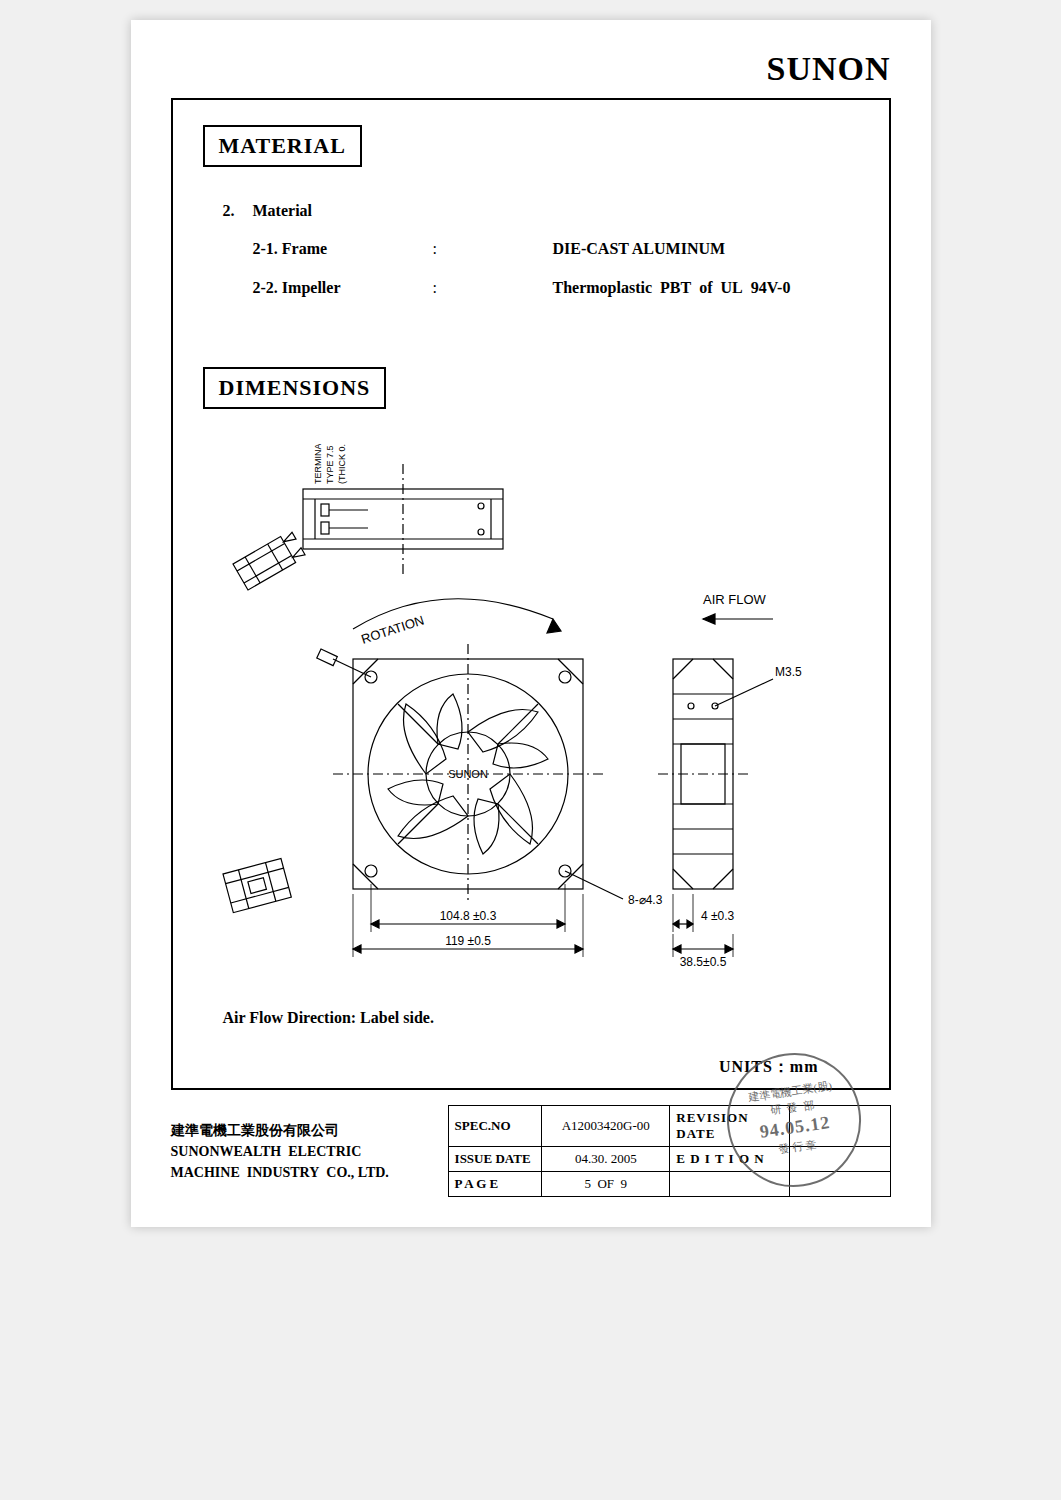SUNON
MATERIAL
2. Material
2-1. Frame : DIE-CAST ALUMINUM
2-2. Impeller : Thermoplastic PBT of UL 94V-0
DIMENSIONS
TERMINAL TYPE 7.5 (THICK 0.5) ROTATION AIR FLOW SUNON 8-⌀4.3 104.8 ±0.3 119 ±0.5 M3.5 4 ±0.3 38.5±0.5
Air Flow Direction: Label side.
UNITS：mm
| 建準電機工業股份有限公司 SUNONWEALTH ELECTRIC MACHINE INDUSTRY CO., LTD. | SPEC.NO | A12003420G-00 | REVISION DATE | |
| ISSUE DATE | 04.30. 2005 | E D I T I O N | |
| P A G E | 5 OF 9 | | |
建準電機工業(股)
研 發 部
94.05.12
發 行 章